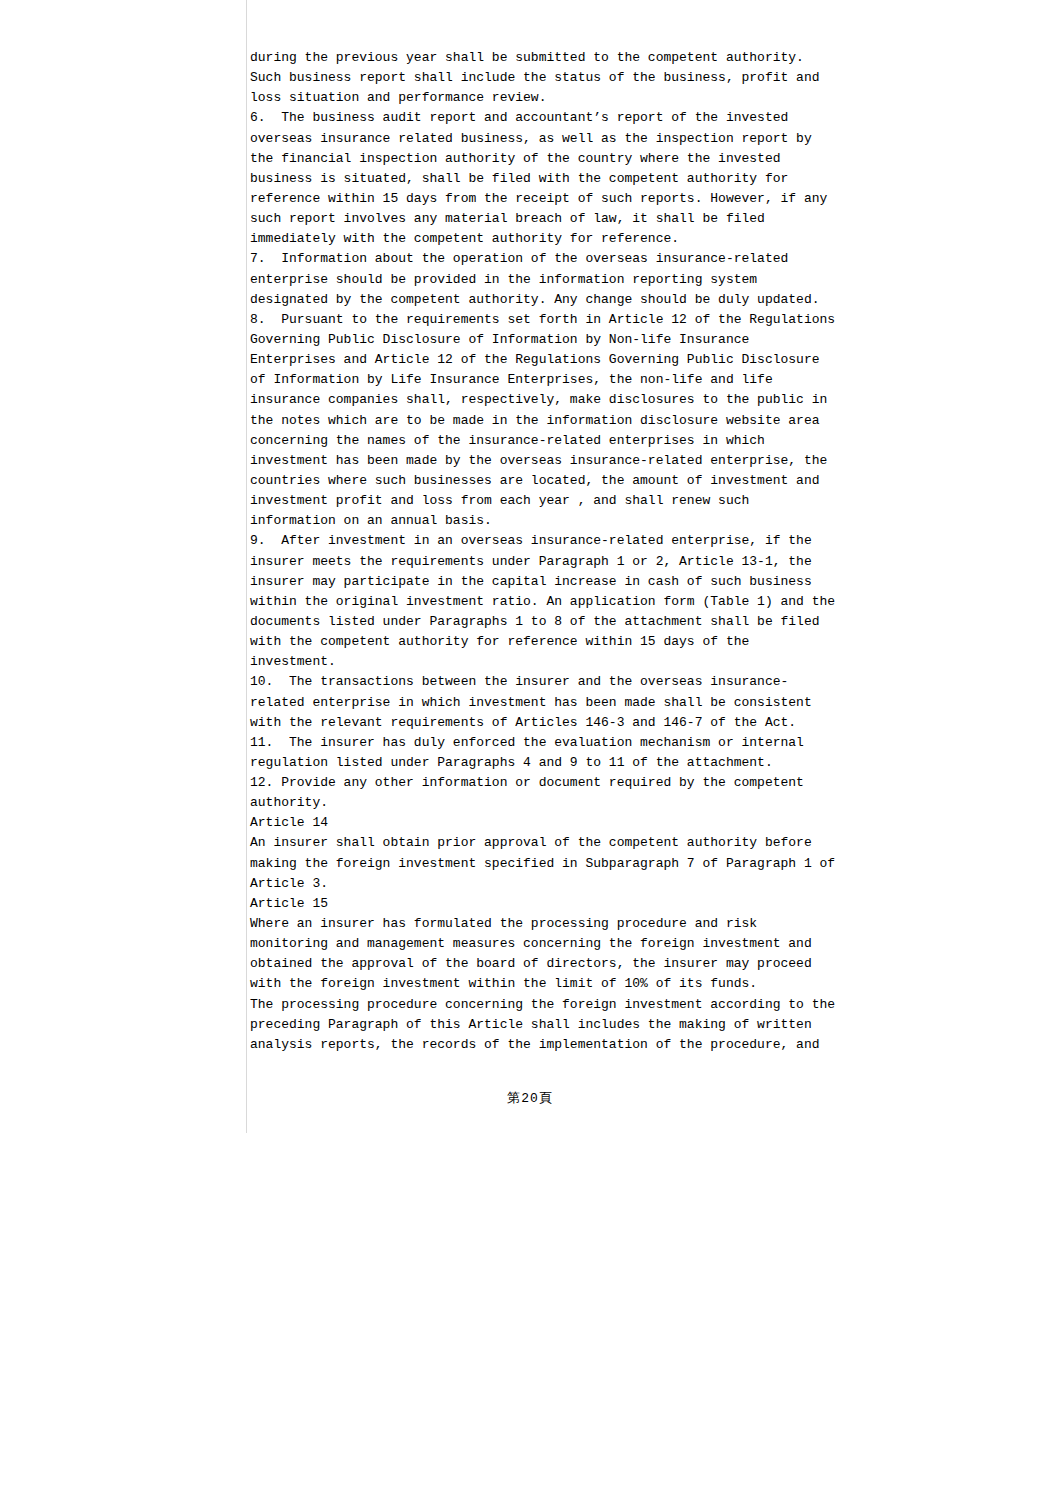during the previous year shall be submitted to the competent authority. Such business report shall include the status of the business, profit and loss situation and performance review.
6. The business audit report and accountant’s report of the invested overseas insurance related business, as well as the inspection report by the financial inspection authority of the country where the invested business is situated, shall be filed with the competent authority for reference within 15 days from the receipt of such reports. However, if any such report involves any material breach of law, it shall be filed immediately with the competent authority for reference.
7. Information about the operation of the overseas insurance-related enterprise should be provided in the information reporting system designated by the competent authority. Any change should be duly updated.
8. Pursuant to the requirements set forth in Article 12 of the Regulations Governing Public Disclosure of Information by Non-life Insurance Enterprises and Article 12 of the Regulations Governing Public Disclosure of Information by Life Insurance Enterprises, the non-life and life insurance companies shall, respectively, make disclosures to the public in the notes which are to be made in the information disclosure website area concerning the names of the insurance-related enterprises in which investment has been made by the overseas insurance-related enterprise, the countries where such businesses are located, the amount of investment and investment profit and loss from each year , and shall renew such information on an annual basis.
9. After investment in an overseas insurance-related enterprise, if the insurer meets the requirements under Paragraph 1 or 2, Article 13-1, the insurer may participate in the capital increase in cash of such business within the original investment ratio. An application form (Table 1) and the documents listed under Paragraphs 1 to 8 of the attachment shall be filed with the competent authority for reference within 15 days of the investment.
10. The transactions between the insurer and the overseas insurance- related enterprise in which investment has been made shall be consistent with the relevant requirements of Articles 146-3 and 146-7 of the Act.
11. The insurer has duly enforced the evaluation mechanism or internal regulation listed under Paragraphs 4 and 9 to 11 of the attachment.
12. Provide any other information or document required by the competent authority.
Article 14
An insurer shall obtain prior approval of the competent authority before making the foreign investment specified in Subparagraph 7 of Paragraph 1 of Article 3.
Article 15
Where an insurer has formulated the processing procedure and risk monitoring and management measures concerning the foreign investment and obtained the approval of the board of directors, the insurer may proceed with the foreign investment within the limit of 10% of its funds.
The processing procedure concerning the foreign investment according to the preceding Paragraph of this Article shall includes the making of written analysis reports, the records of the implementation of the procedure, and
第20頁